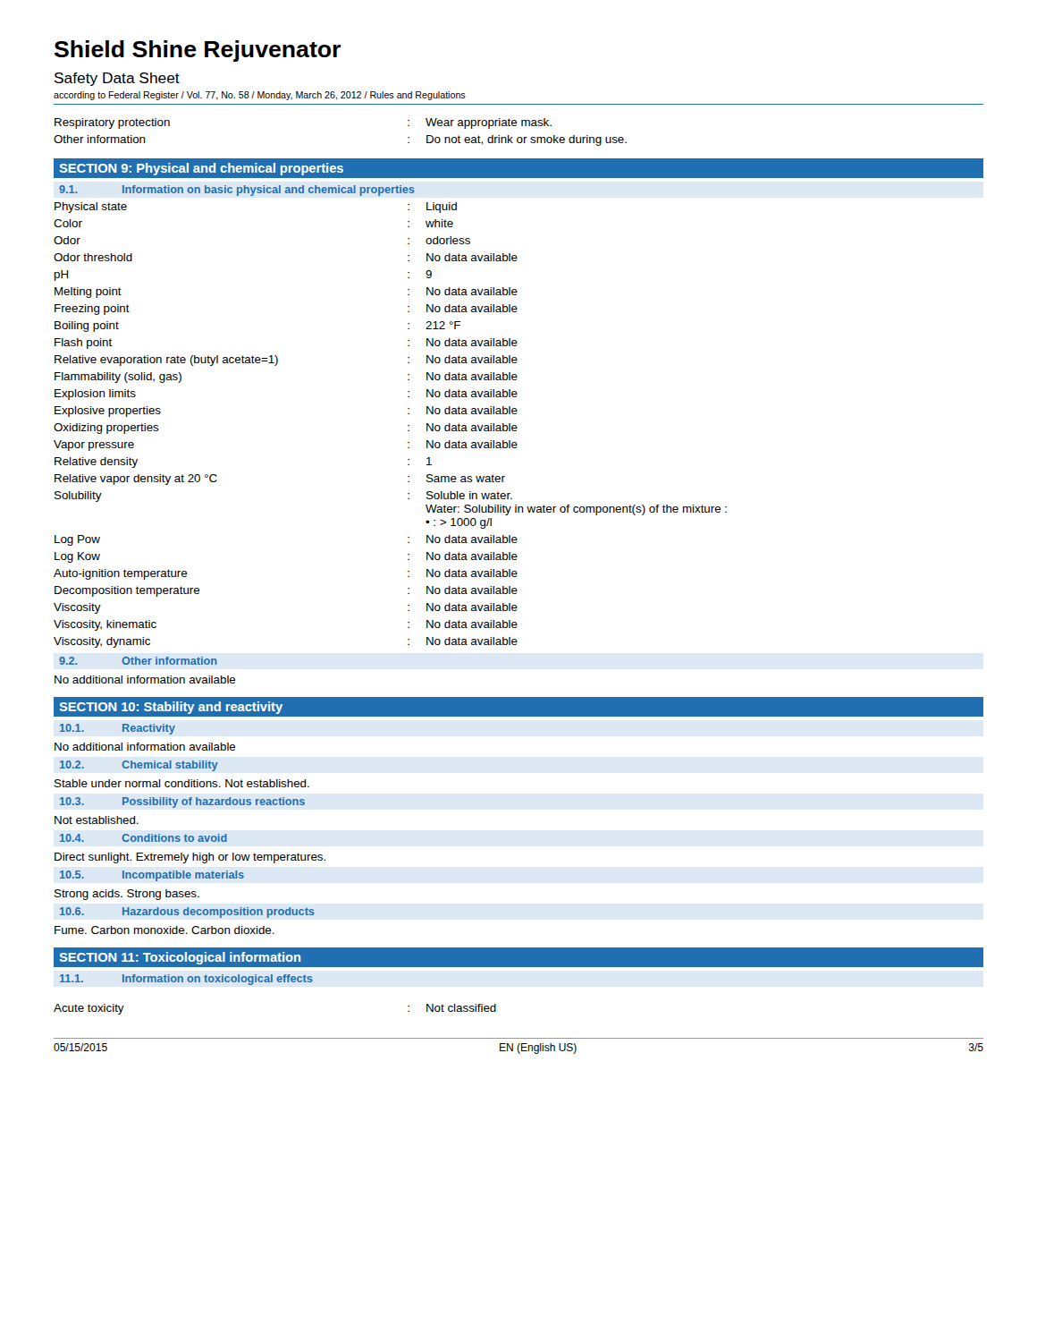Shield Shine Rejuvenator
Safety Data Sheet
according to Federal Register / Vol. 77, No. 58 / Monday, March 26, 2012 / Rules and Regulations
| Respiratory protection | : | Wear appropriate mask. |
| Other information | : | Do not eat, drink or smoke during use. |
SECTION 9: Physical and chemical properties
9.1. Information on basic physical and chemical properties
| Physical state | : | Liquid |
| Color | : | white |
| Odor | : | odorless |
| Odor threshold | : | No data available |
| pH | : | 9 |
| Melting point | : | No data available |
| Freezing point | : | No data available |
| Boiling point | : | 212 °F |
| Flash point | : | No data available |
| Relative evaporation rate (butyl acetate=1) | : | No data available |
| Flammability (solid, gas) | : | No data available |
| Explosion limits | : | No data available |
| Explosive properties | : | No data available |
| Oxidizing properties | : | No data available |
| Vapor pressure | : | No data available |
| Relative density | : | 1 |
| Relative vapor density at 20 °C | : | Same as water |
| Solubility | : | Soluble in water. Water: Solubility in water of component(s) of the mixture : • : > 1000 g/l |
| Log Pow | : | No data available |
| Log Kow | : | No data available |
| Auto-ignition temperature | : | No data available |
| Decomposition temperature | : | No data available |
| Viscosity | : | No data available |
| Viscosity, kinematic | : | No data available |
| Viscosity, dynamic | : | No data available |
9.2. Other information
No additional information available
SECTION 10: Stability and reactivity
10.1. Reactivity
No additional information available
10.2. Chemical stability
Stable under normal conditions. Not established.
10.3. Possibility of hazardous reactions
Not established.
10.4. Conditions to avoid
Direct sunlight. Extremely high or low temperatures.
10.5. Incompatible materials
Strong acids. Strong bases.
10.6. Hazardous decomposition products
Fume. Carbon monoxide. Carbon dioxide.
SECTION 11: Toxicological information
11.1. Information on toxicological effects
| Acute toxicity | : | Not classified |
05/15/2015
EN (English US)
3/5